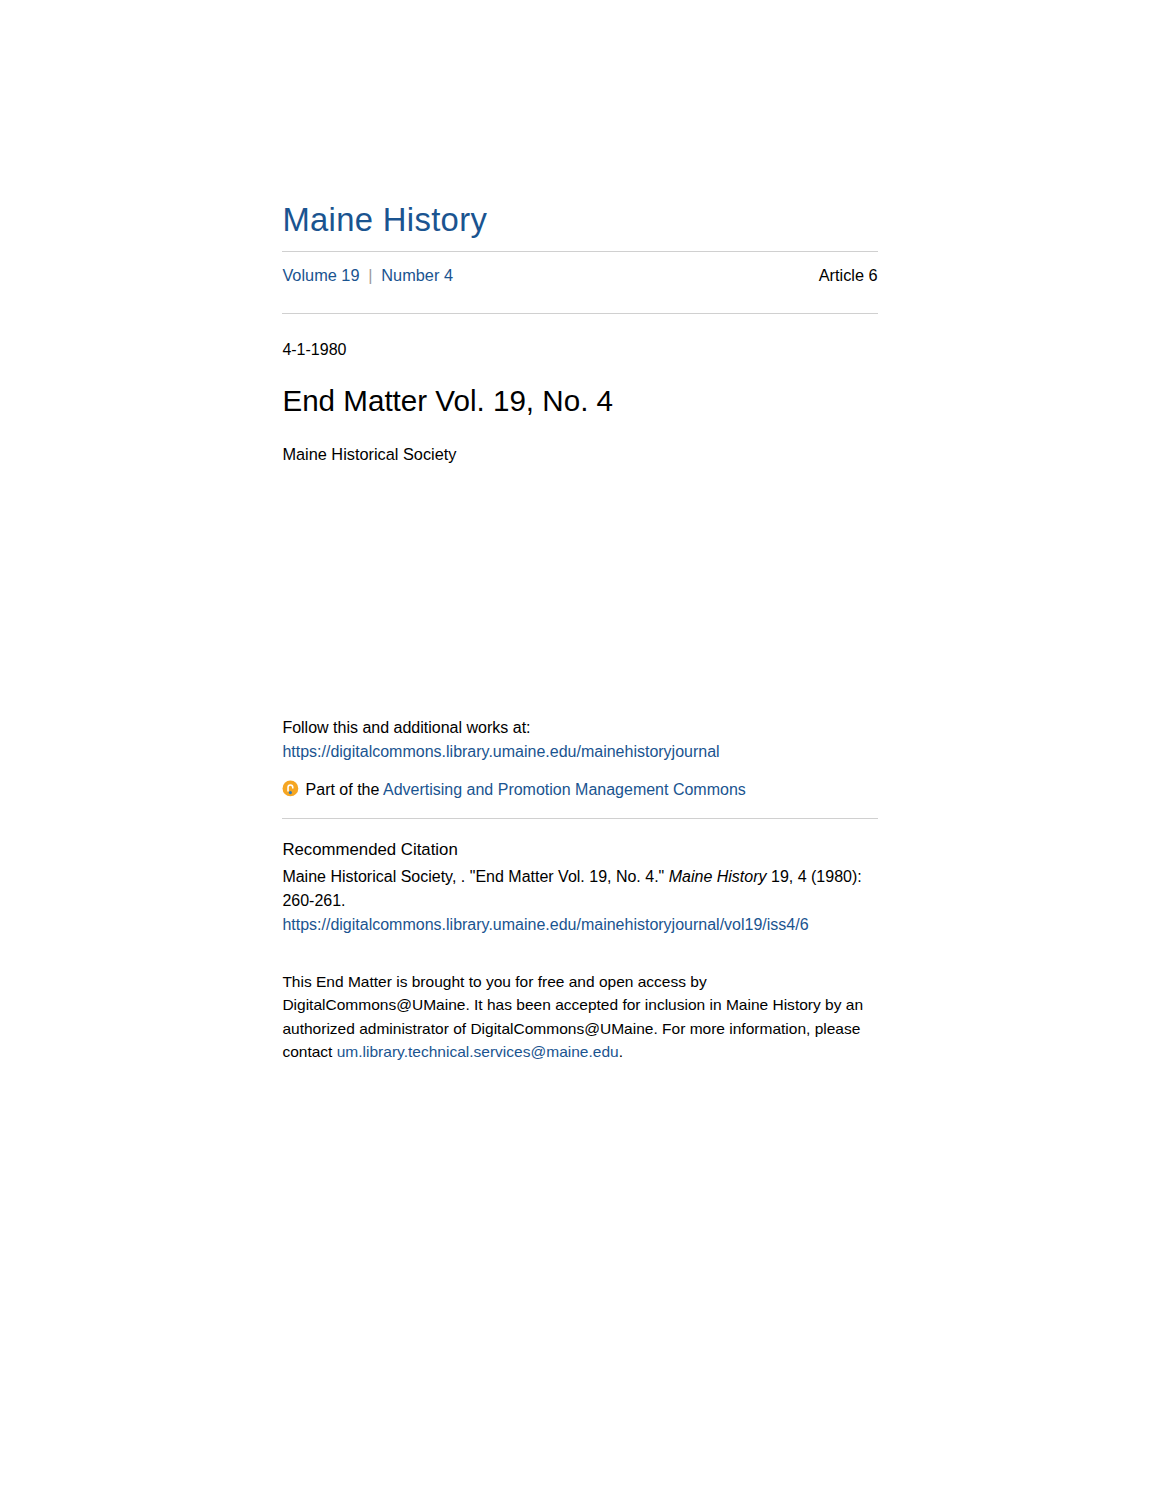Maine History
Volume 19 | Number 4
Article 6
4-1-1980
End Matter Vol. 19, No. 4
Maine Historical Society
Follow this and additional works at: https://digitalcommons.library.umaine.edu/mainehistoryjournal
Part of the Advertising and Promotion Management Commons
Recommended Citation
Maine Historical Society, . "End Matter Vol. 19, No. 4." Maine History 19, 4 (1980): 260-261.
https://digitalcommons.library.umaine.edu/mainehistoryjournal/vol19/iss4/6
This End Matter is brought to you for free and open access by DigitalCommons@UMaine. It has been accepted for inclusion in Maine History by an authorized administrator of DigitalCommons@UMaine. For more information, please contact um.library.technical.services@maine.edu.